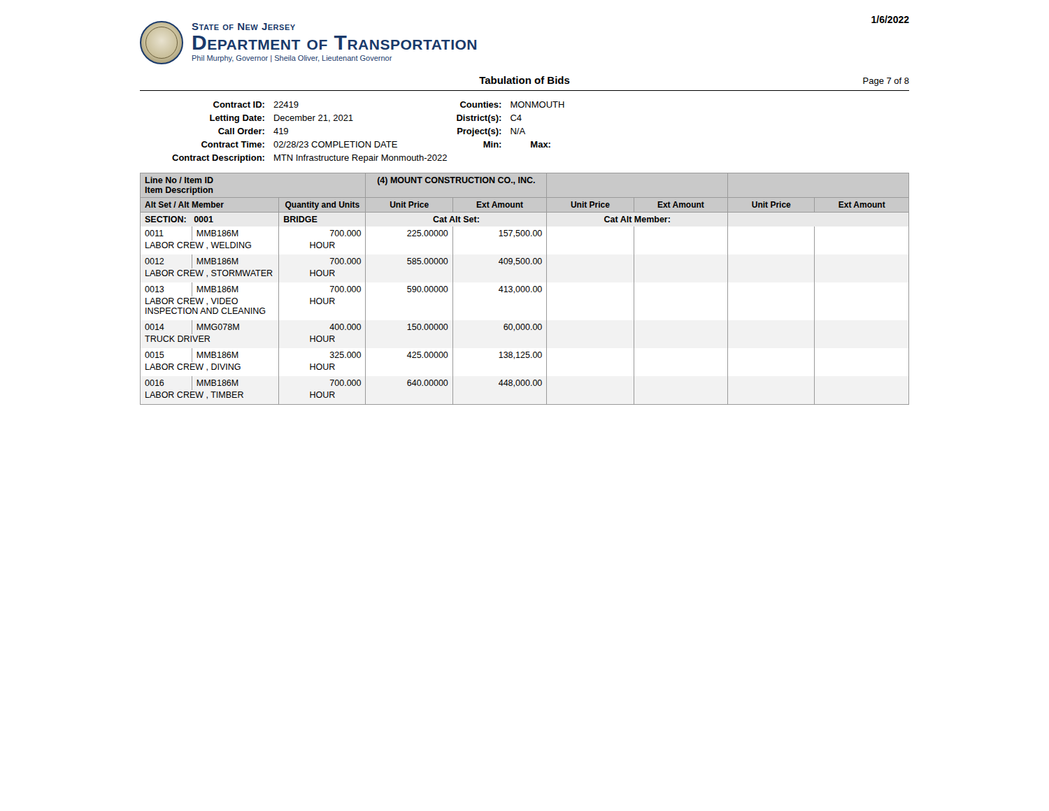1/6/2022
State of New Jersey
Department of Transportation
Phil Murphy, Governor | Sheila Oliver, Lieutenant Governor
Tabulation of Bids
Page 7 of 8
| Contract ID: | 22419 | | Counties: | MONMOUTH |
| Letting Date: | December 21, 2021 | | District(s): | C4 |
| Call Order: | 419 | | Project(s): | N/A |
| Contract Time: | 02/28/23 COMPLETION DATE | | Min: | Max: |
| Contract Description: | MTN Infrastructure Repair Monmouth-2022 |
| Line No / Item ID Item Description | (4) MOUNT CONSTRUCTION CO., INC. | | |
| --- | --- | --- | --- |
| Alt Set / Alt Member | Quantity and Units | Unit Price | Ext Amount | Unit Price | Ext Amount | Unit Price | Ext Amount |
| SECTION: 0001 | BRIDGE | Cat Alt Set: | Cat Alt Member: | |
| 0011 | MMB186M | 700.000 | 225.00000 | 157,500.00 | | | | |
| LABOR CREW , WELDING | HOUR | | | | | | |
| 0012 | MMB186M | 700.000 | 585.00000 | 409,500.00 | | | | |
| LABOR CREW , STORMWATER | HOUR | | | | | | |
| 0013 | MMB186M | 700.000 | 590.00000 | 413,000.00 | | | | |
| LABOR CREW , VIDEO INSPECTION AND CLEANING | HOUR | | | | | | |
| 0014 | MMG078M | 400.000 | 150.00000 | 60,000.00 | | | | |
| TRUCK DRIVER | HOUR | | | | | | |
| 0015 | MMB186M | 325.000 | 425.00000 | 138,125.00 | | | | |
| LABOR CREW , DIVING | HOUR | | | | | | |
| 0016 | MMB186M | 700.000 | 640.00000 | 448,000.00 | | | | |
| LABOR CREW , TIMBER | HOUR | | | | | | |